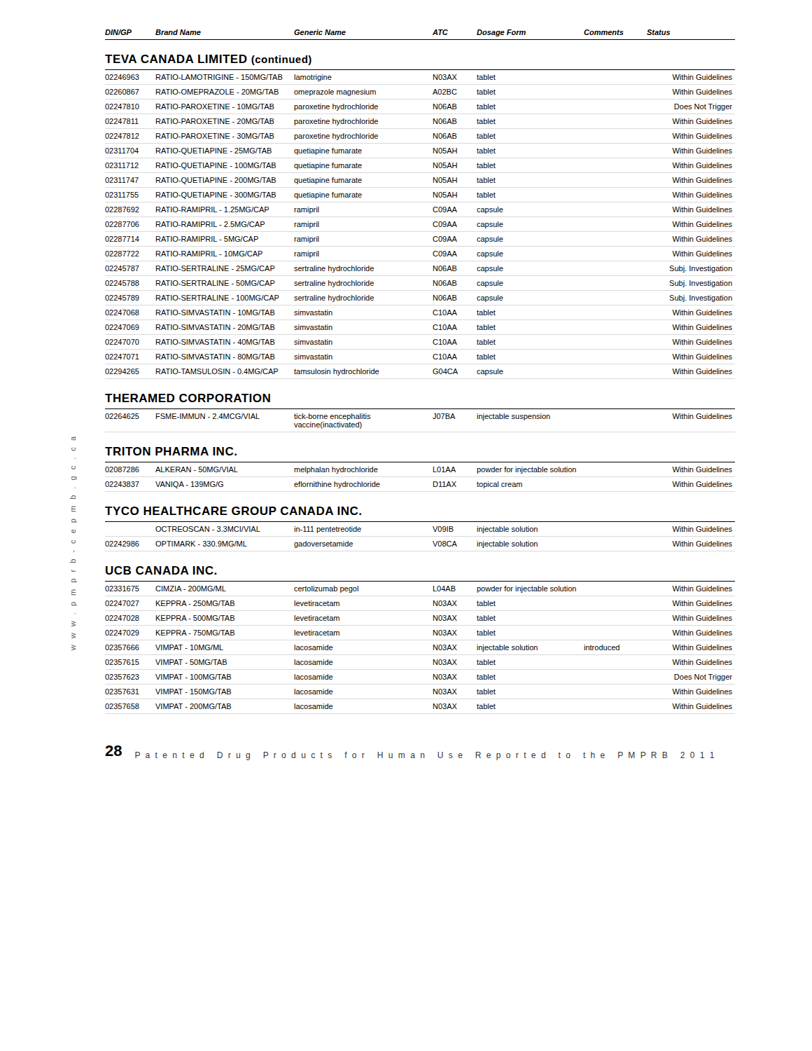w w w . p m p r b - c e p m b . g c . c a
| DIN/GP | Brand Name | Generic Name | ATC | Dosage Form | Comments | Status |
| --- | --- | --- | --- | --- | --- | --- |
| TEVA CANADA LIMITED (continued) |
| 02246963 | RATIO-LAMOTRIGINE - 150MG/TAB | lamotrigine | N03AX | tablet | | Within Guidelines |
| 02260867 | RATIO-OMEPRAZOLE - 20MG/TAB | omeprazole magnesium | A02BC | tablet | | Within Guidelines |
| 02247810 | RATIO-PAROXETINE - 10MG/TAB | paroxetine hydrochloride | N06AB | tablet | | Does Not Trigger |
| 02247811 | RATIO-PAROXETINE - 20MG/TAB | paroxetine hydrochloride | N06AB | tablet | | Within Guidelines |
| 02247812 | RATIO-PAROXETINE - 30MG/TAB | paroxetine hydrochloride | N06AB | tablet | | Within Guidelines |
| 02311704 | RATIO-QUETIAPINE - 25MG/TAB | quetiapine fumarate | N05AH | tablet | | Within Guidelines |
| 02311712 | RATIO-QUETIAPINE - 100MG/TAB | quetiapine fumarate | N05AH | tablet | | Within Guidelines |
| 02311747 | RATIO-QUETIAPINE - 200MG/TAB | quetiapine fumarate | N05AH | tablet | | Within Guidelines |
| 02311755 | RATIO-QUETIAPINE - 300MG/TAB | quetiapine fumarate | N05AH | tablet | | Within Guidelines |
| 02287692 | RATIO-RAMIPRIL - 1.25MG/CAP | ramipril | C09AA | capsule | | Within Guidelines |
| 02287706 | RATIO-RAMIPRIL - 2.5MG/CAP | ramipril | C09AA | capsule | | Within Guidelines |
| 02287714 | RATIO-RAMIPRIL - 5MG/CAP | ramipril | C09AA | capsule | | Within Guidelines |
| 02287722 | RATIO-RAMIPRIL - 10MG/CAP | ramipril | C09AA | capsule | | Within Guidelines |
| 02245787 | RATIO-SERTRALINE - 25MG/CAP | sertraline hydrochloride | N06AB | capsule | | Subj. Investigation |
| 02245788 | RATIO-SERTRALINE - 50MG/CAP | sertraline hydrochloride | N06AB | capsule | | Subj. Investigation |
| 02245789 | RATIO-SERTRALINE - 100MG/CAP | sertraline hydrochloride | N06AB | capsule | | Subj. Investigation |
| 02247068 | RATIO-SIMVASTATIN - 10MG/TAB | simvastatin | C10AA | tablet | | Within Guidelines |
| 02247069 | RATIO-SIMVASTATIN - 20MG/TAB | simvastatin | C10AA | tablet | | Within Guidelines |
| 02247070 | RATIO-SIMVASTATIN - 40MG/TAB | simvastatin | C10AA | tablet | | Within Guidelines |
| 02247071 | RATIO-SIMVASTATIN - 80MG/TAB | simvastatin | C10AA | tablet | | Within Guidelines |
| 02294265 | RATIO-TAMSULOSIN - 0.4MG/CAP | tamsulosin hydrochloride | G04CA | capsule | | Within Guidelines |
| THERAMED CORPORATION |
| 02264625 | FSME-IMMUN - 2.4MCG/VIAL | tick-borne encephalitis vaccine(inactivated) | J07BA | injectable suspension | | Within Guidelines |
| TRITON PHARMA INC. |
| 02087286 | ALKERAN - 50MG/VIAL | melphalan hydrochloride | L01AA | powder for injectable solution | | Within Guidelines |
| 02243837 | VANIQA - 139MG/G | eflornithine hydrochloride | D11AX | topical cream | | Within Guidelines |
| TYCO HEALTHCARE GROUP CANADA INC. |
| | OCTREOSCAN - 3.3MCI/VIAL | in-111 pentetreotide | V09IB | injectable solution | | Within Guidelines |
| 02242986 | OPTIMARK - 330.9MG/ML | gadoversetamide | V08CA | injectable solution | | Within Guidelines |
| UCB CANADA INC. |
| 02331675 | CIMZIA - 200MG/ML | certolizumab pegol | L04AB | powder for injectable solution | | Within Guidelines |
| 02247027 | KEPPRA - 250MG/TAB | levetiracetam | N03AX | tablet | | Within Guidelines |
| 02247028 | KEPPRA - 500MG/TAB | levetiracetam | N03AX | tablet | | Within Guidelines |
| 02247029 | KEPPRA - 750MG/TAB | levetiracetam | N03AX | tablet | | Within Guidelines |
| 02357666 | VIMPAT - 10MG/ML | lacosamide | N03AX | injectable solution | introduced | Within Guidelines |
| 02357615 | VIMPAT - 50MG/TAB | lacosamide | N03AX | tablet | | Within Guidelines |
| 02357623 | VIMPAT - 100MG/TAB | lacosamide | N03AX | tablet | | Does Not Trigger |
| 02357631 | VIMPAT - 150MG/TAB | lacosamide | N03AX | tablet | | Within Guidelines |
| 02357658 | VIMPAT - 200MG/TAB | lacosamide | N03AX | tablet | | Within Guidelines |
28
P a t e n t e d D r u g P r o d u c t s f o r H u m a n U s e R e p o r t e d t o t h e P M P R B 2 0 1 1